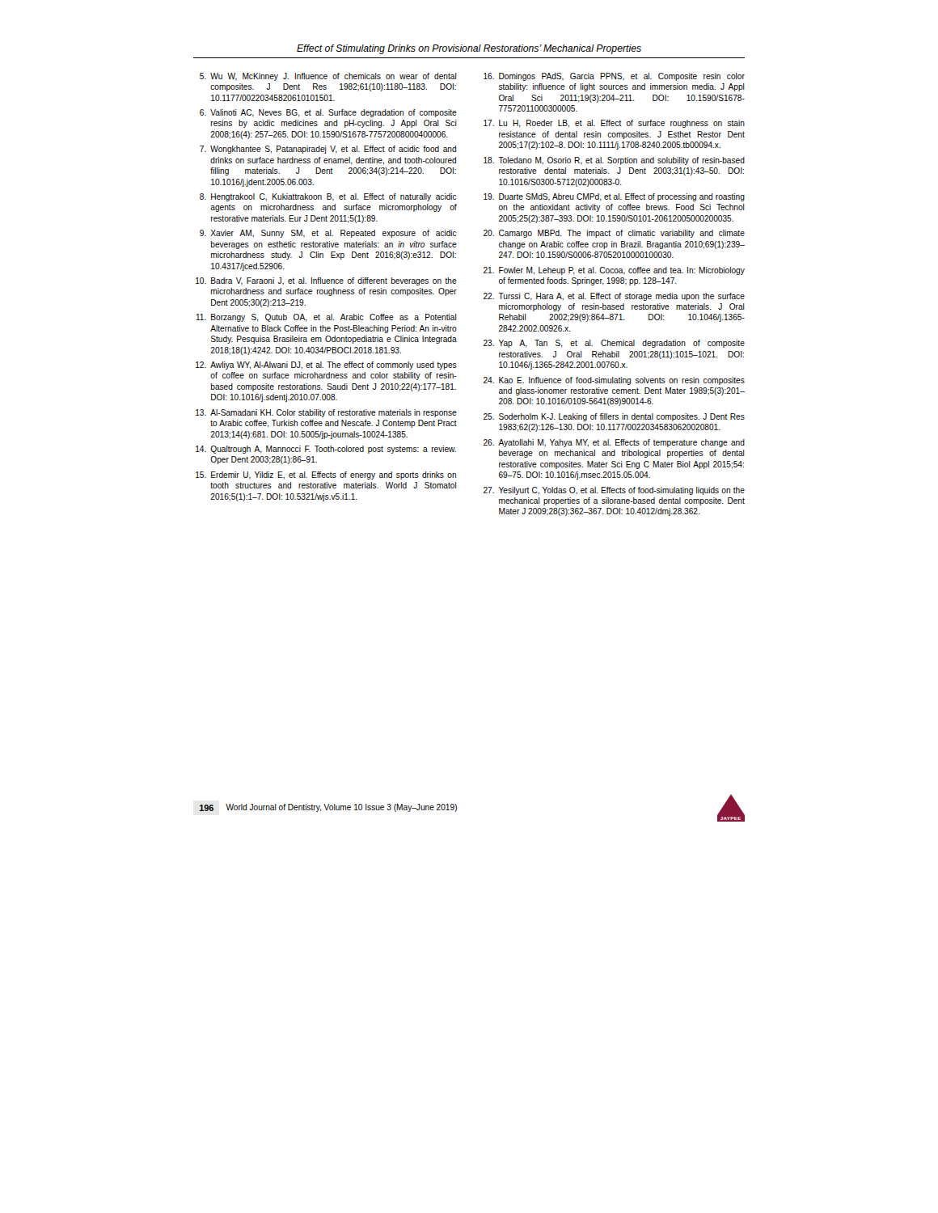Effect of Stimulating Drinks on Provisional Restorations’ Mechanical Properties
5. Wu W, McKinney J. Influence of chemicals on wear of dental composites. J Dent Res 1982;61(10):1180–1183. DOI: 10.1177/00220345820610101501.
6. Valinoti AC, Neves BG, et al. Surface degradation of composite resins by acidic medicines and pH-cycling. J Appl Oral Sci 2008;16(4): 257–265. DOI: 10.1590/S1678-77572008000400006.
7. Wongkhantee S, Patanapiradej V, et al. Effect of acidic food and drinks on surface hardness of enamel, dentine, and tooth-coloured filling materials. J Dent 2006;34(3):214–220. DOI: 10.1016/j.jdent.2005.06.003.
8. Hengtrakool C, Kukiattrakoon B, et al. Effect of naturally acidic agents on microhardness and surface micromorphology of restorative materials. Eur J Dent 2011;5(1):89.
9. Xavier AM, Sunny SM, et al. Repeated exposure of acidic beverages on esthetic restorative materials: an in vitro surface microhardness study. J Clin Exp Dent 2016;8(3):e312. DOI: 10.4317/jced.52906.
10. Badra V, Faraoni J, et al. Influence of different beverages on the microhardness and surface roughness of resin composites. Oper Dent 2005;30(2):213–219.
11. Borzangy S, Qutub OA, et al. Arabic Coffee as a Potential Alternative to Black Coffee in the Post-Bleaching Period: An in-vitro Study. Pesquisa Brasileira em Odontopediatria e Clinica Integrada 2018;18(1):4242. DOI: 10.4034/PBOCI.2018.181.93.
12. Awliya WY, Al-Alwani DJ, et al. The effect of commonly used types of coffee on surface microhardness and color stability of resin-based composite restorations. Saudi Dent J 2010;22(4):177–181. DOI: 10.1016/j.sdentj.2010.07.008.
13. Al-Samadani KH. Color stability of restorative materials in response to Arabic coffee, Turkish coffee and Nescafe. J Contemp Dent Pract 2013;14(4):681. DOI: 10.5005/jp-journals-10024-1385.
14. Qualtrough A, Mannocci F. Tooth-colored post systems: a review. Oper Dent 2003;28(1):86–91.
15. Erdemir U, Yildiz E, et al. Effects of energy and sports drinks on tooth structures and restorative materials. World J Stomatol 2016;5(1):1–7. DOI: 10.5321/wjs.v5.i1.1.
16. Domingos PAdS, Garcia PPNS, et al. Composite resin color stability: influence of light sources and immersion media. J Appl Oral Sci 2011;19(3):204–211. DOI: 10.1590/S1678-77572011000300005.
17. Lu H, Roeder LB, et al. Effect of surface roughness on stain resistance of dental resin composites. J Esthet Restor Dent 2005;17(2):102–8. DOI: 10.1111/j.1708-8240.2005.tb00094.x.
18. Toledano M, Osorio R, et al. Sorption and solubility of resin-based restorative dental materials. J Dent 2003;31(1):43–50. DOI: 10.1016/S0300-5712(02)00083-0.
19. Duarte SMdS, Abreu CMPd, et al. Effect of processing and roasting on the antioxidant activity of coffee brews. Food Sci Technol 2005;25(2):387–393. DOI: 10.1590/S0101-20612005000200035.
20. Camargo MBPd. The impact of climatic variability and climate change on Arabic coffee crop in Brazil. Bragantia 2010;69(1):239–247. DOI: 10.1590/S0006-87052010000100030.
21. Fowler M, Leheup P, et al. Cocoa, coffee and tea. In: Microbiology of fermented foods. Springer, 1998; pp. 128–147.
22. Turssi C, Hara A, et al. Effect of storage media upon the surface micromorphology of resin-based restorative materials. J Oral Rehabil 2002;29(9):864–871. DOI: 10.1046/j.1365-2842.2002.00926.x.
23. Yap A, Tan S, et al. Chemical degradation of composite restoratives. J Oral Rehabil 2001;28(11):1015–1021. DOI: 10.1046/j.1365-2842.2001.00760.x.
24. Kao E. Influence of food-simulating solvents on resin composites and glass-ionomer restorative cement. Dent Mater 1989;5(3):201–208. DOI: 10.1016/0109-5641(89)90014-6.
25. Soderholm K-J. Leaking of fillers in dental composites. J Dent Res 1983;62(2):126–130. DOI: 10.1177/00220345830620020801.
26. Ayatollahi M, Yahya MY, et al. Effects of temperature change and beverage on mechanical and tribological properties of dental restorative composites. Mater Sci Eng C Mater Biol Appl 2015;54: 69–75. DOI: 10.1016/j.msec.2015.05.004.
27. Yesilyurt C, Yoldas O, et al. Effects of food-simulating liquids on the mechanical properties of a silorane-based dental composite. Dent Mater J 2009;28(3):362–367. DOI: 10.4012/dmj.28.362.
196 World Journal of Dentistry, Volume 10 Issue 3 (May–June 2019) JAYPEE